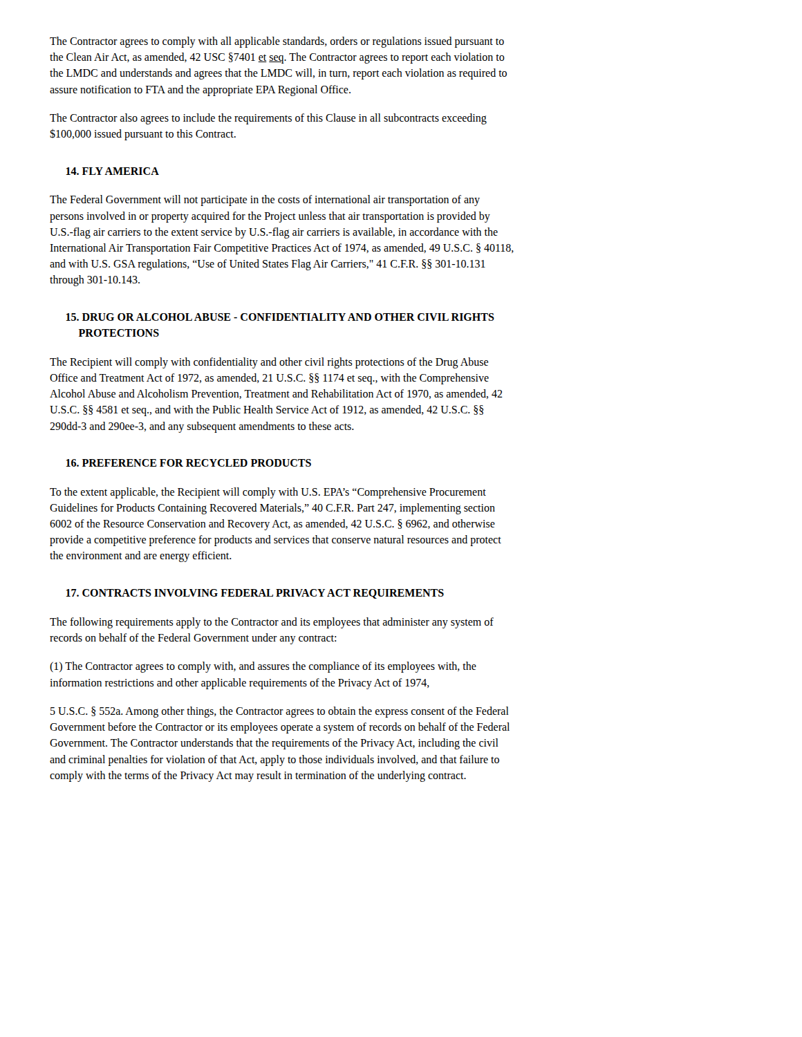The Contractor agrees to comply with all applicable standards, orders or regulations issued pursuant to the Clean Air Act, as amended, 42 USC §7401 et seq. The Contractor agrees to report each violation to the LMDC and understands and agrees that the LMDC will, in turn, report each violation as required to assure notification to FTA and the appropriate EPA Regional Office.
The Contractor also agrees to include the requirements of this Clause in all subcontracts exceeding $100,000 issued pursuant to this Contract.
14. FLY AMERICA
The Federal Government will not participate in the costs of international air transportation of any persons involved in or property acquired for the Project unless that air transportation is provided by U.S.-flag air carriers to the extent service by U.S.-flag air carriers is available, in accordance with the International Air Transportation Fair Competitive Practices Act of 1974, as amended, 49 U.S.C. § 40118, and with U.S. GSA regulations, “Use of United States Flag Air Carriers," 41 C.F.R. §§ 301-10.131 through 301-10.143.
15. DRUG OR ALCOHOL ABUSE - CONFIDENTIALITY AND OTHER CIVIL RIGHTS PROTECTIONS
The Recipient will comply with confidentiality and other civil rights protections of the Drug Abuse Office and Treatment Act of 1972, as amended, 21 U.S.C. §§ 1174 et seq., with the Comprehensive Alcohol Abuse and Alcoholism Prevention, Treatment and Rehabilitation Act of 1970, as amended, 42 U.S.C. §§ 4581 et seq., and with the Public Health Service Act of 1912, as amended, 42 U.S.C. §§ 290dd-3 and 290ee-3, and any subsequent amendments to these acts.
16. PREFERENCE FOR RECYCLED PRODUCTS
To the extent applicable, the Recipient will comply with U.S. EPA’s “Comprehensive Procurement Guidelines for Products Containing Recovered Materials,” 40 C.F.R. Part 247, implementing section 6002 of the Resource Conservation and Recovery Act, as amended, 42 U.S.C. § 6962, and otherwise provide a competitive preference for products and services that conserve natural resources and protect the environment and are energy efficient.
17. CONTRACTS INVOLVING FEDERAL PRIVACY ACT REQUIREMENTS
The following requirements apply to the Contractor and its employees that administer any system of records on behalf of the Federal Government under any contract:
(1) The Contractor agrees to comply with, and assures the compliance of its employees with, the information restrictions and other applicable requirements of the Privacy Act of 1974,
5 U.S.C. § 552a. Among other things, the Contractor agrees to obtain the express consent of the Federal Government before the Contractor or its employees operate a system of records on behalf of the Federal Government. The Contractor understands that the requirements of the Privacy Act, including the civil and criminal penalties for violation of that Act, apply to those individuals involved, and that failure to comply with the terms of the Privacy Act may result in termination of the underlying contract.